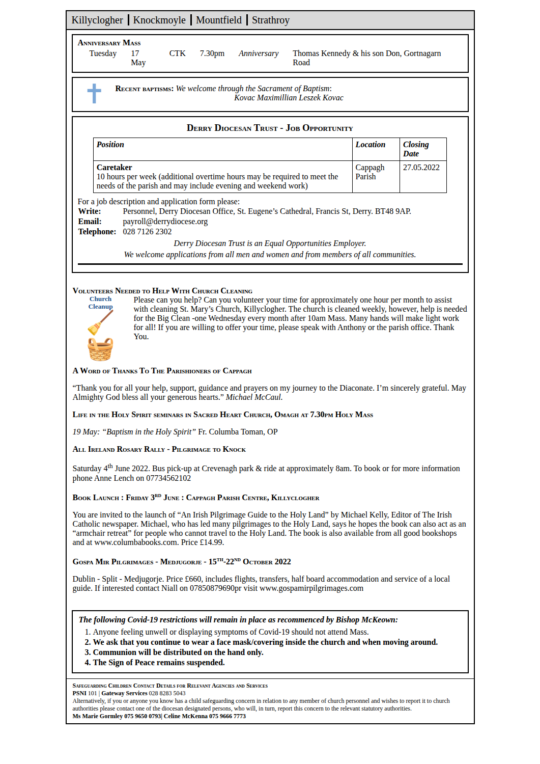Killyclogher Knockmoyle Mountfield Strathroy
Anniversary Mass
| Tuesday | 17 May | CTK | 7.30pm | Anniversary | Thomas Kennedy & his son Don, Gortnagarn Road |
✝
Recent baptisms: We welcome through the Sacrament of Baptism:
Kovac Maximillian Leszek Kovac
Derry Diocesan Trust - Job Opportunity
| Position | Location | Closing Date |
| --- | --- | --- |
| Caretaker 10 hours per week (additional overtime hours may be required to meet the needs of the parish and may include evening and weekend work) | Cappagh Parish | 27.05.2022 |
For a job description and application form please:
| Write: | Personnel, Derry Diocesan Office, St. Eugene’s Cathedral, Francis St, Derry. BT48 9AP. |
| Email: | payroll@derrydiocese.org |
| Telephone: | 028 7126 2302 |
Derry Diocesan Trust is an Equal Opportunities Employer.
We welcome applications from all men and women and from members of all communities.
Volunteers Needed to Help With Church Cleaning
Church
Cleanup 🧹🧺
Please can you help? Can you volunteer your time for approximately one hour per month to assist with cleaning St. Mary’s Church, Killyclogher. The church is cleaned weekly, however, help is needed for the Big Clean -one Wednesday every month after 10am Mass. Many hands will make light work for all! If you are willing to offer your time, please speak with Anthony or the parish office. Thank You.
A Word of Thanks To The Parishioners of Cappagh
“Thank you for all your help, support, guidance and prayers on my journey to the Diaconate. I’m sincerely grateful. May Almighty God bless all your generous hearts.” Michael McCaul.
Life in the Holy Spirit seminars in Sacred Heart Church, Omagh at 7.30pm Holy Mass
19 May: “Baptism in the Holy Spirit” Fr. Columba Toman, OP
All Ireland Rosary Rally - Pilgrimage to Knock
Saturday 4th June 2022. Bus pick-up at Crevenagh park & ride at approximately 8am. To book or for more information phone Anne Lench on 07734562102
Book Launch : Friday 3rd June : Cappagh Parish Centre, Killyclogher
You are invited to the launch of “An Irish Pilgrimage Guide to the Holy Land” by Michael Kelly, Editor of The Irish Catholic newspaper. Michael, who has led many pilgrimages to the Holy Land, says he hopes the book can also act as an “armchair retreat” for people who cannot travel to the Holy Land. The book is also available from all good bookshops and at www.columbabooks.com. Price £14.99.
Gospa Mir Pilgrimages - Medjugorje - 15th-22nd October 2022
Dublin - Split - Medjugorje. Price £660, includes flights, transfers, half board accommodation and service of a local guide. If interested contact Niall on 07850879690pr visit www.gospamirpilgrimages.com
The following Covid-19 restrictions will remain in place as recommenced by Bishop McKeown:
Anyone feeling unwell or displaying symptoms of Covid-19 should not attend Mass.
We ask that you continue to wear a face mask/covering inside the church and when moving around.
Communion will be distributed on the hand only.
The Sign of Peace remains suspended.
Safeguarding Children Contact Details for Relevant Agencies and Services
PSNI 101 | Gateway Services 028 8283 5043
Alternatively, if you or anyone you know has a child safeguarding concern in relation to any member of church personnel and wishes to report it to church authorities please contact one of the diocesan designated persons, who will, in turn, report this concern to the relevant statutory authorities.
Ms Marie Gormley 075 9650 0793| Celine McKenna 075 9666 7773